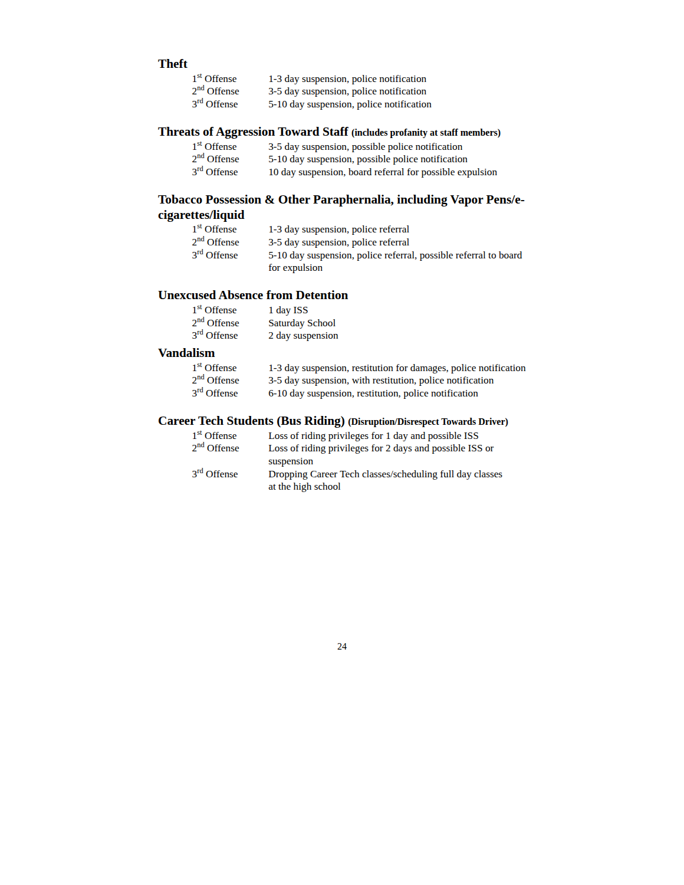Theft
1st Offense
1-3 day suspension, police notification
2nd Offense
3-5 day suspension, police notification
3rd Offense
5-10 day suspension, police notification
Threats of Aggression Toward Staff (includes profanity at staff members)
1st Offense
3-5 day suspension, possible police notification
2nd Offense
5-10 day suspension, possible police notification
3rd Offense
10 day suspension, board referral for possible expulsion
Tobacco Possession & Other Paraphernalia, including Vapor Pens/e-cigarettes/liquid
1st Offense
1-3 day suspension, police referral
2nd Offense
3-5 day suspension, police referral
3rd Offense
5-10 day suspension, police referral, possible referral to board
for expulsion
Unexcused Absence from Detention
1st Offense
1 day ISS
2nd Offense
Saturday School
3rd Offense
2 day suspension
Vandalism
1st Offense
1-3 day suspension, restitution for damages, police notification
2nd Offense
3-5 day suspension, with restitution, police notification
3rd Offense
6-10 day suspension, restitution, police notification
Career Tech Students (Bus Riding) (Disruption/Disrespect Towards Driver)
1st Offense
Loss of riding privileges for 1 day and possible ISS
2nd Offense
Loss of riding privileges for 2 days and possible ISS or
suspension
3rd Offense
Dropping Career Tech classes/scheduling full day classes
at the high school
24